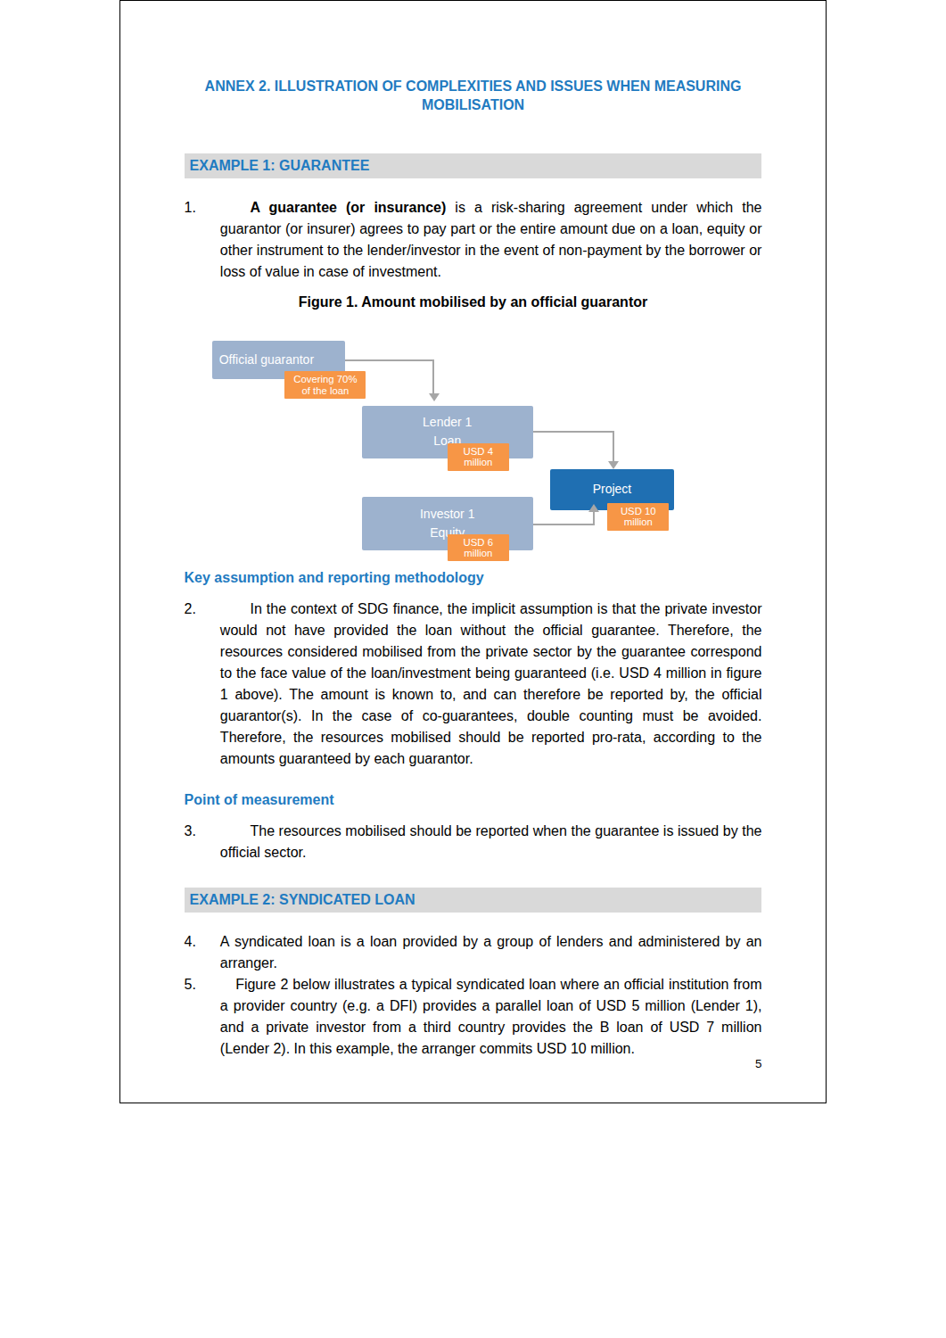ANNEX 2. ILLUSTRATION OF COMPLEXITIES AND ISSUES WHEN MEASURING MOBILISATION
EXAMPLE 1: GUARANTEE
1.
A guarantee (or insurance) is a risk-sharing agreement under which the guarantor (or insurer) agrees to pay part or the entire amount due on a loan, equity or other instrument to the lender/investor in the event of non-payment by the borrower or loss of value in case of investment.
Figure 1. Amount mobilised by an official guarantor
Official guarantor
Covering 70%
of the loan
Lender 1
Loan
USD 4
million
Project
USD 10
million
Investor 1
Equity
USD 6
million
Key assumption and reporting methodology
2.
In the context of SDG finance, the implicit assumption is that the private investor would not have provided the loan without the official guarantee. Therefore, the resources considered mobilised from the private sector by the guarantee correspond to the face value of the loan/investment being guaranteed (i.e. USD 4 million in figure 1 above). The amount is known to, and can therefore be reported by, the official guarantor(s). In the case of co-guarantees, double counting must be avoided. Therefore, the resources mobilised should be reported pro-rata, according to the amounts guaranteed by each guarantor.
Point of measurement
3.
The resources mobilised should be reported when the guarantee is issued by the official sector.
EXAMPLE 2: SYNDICATED LOAN
4.
A syndicated loan is a loan provided by a group of lenders and administered by an arranger.
5.
Figure 2 below illustrates a typical syndicated loan where an official institution from a provider country (e.g. a DFI) provides a parallel loan of USD 5 million (Lender 1), and a private investor from a third country provides the B loan of USD 7 million (Lender 2). In this example, the arranger commits USD 10 million.
5